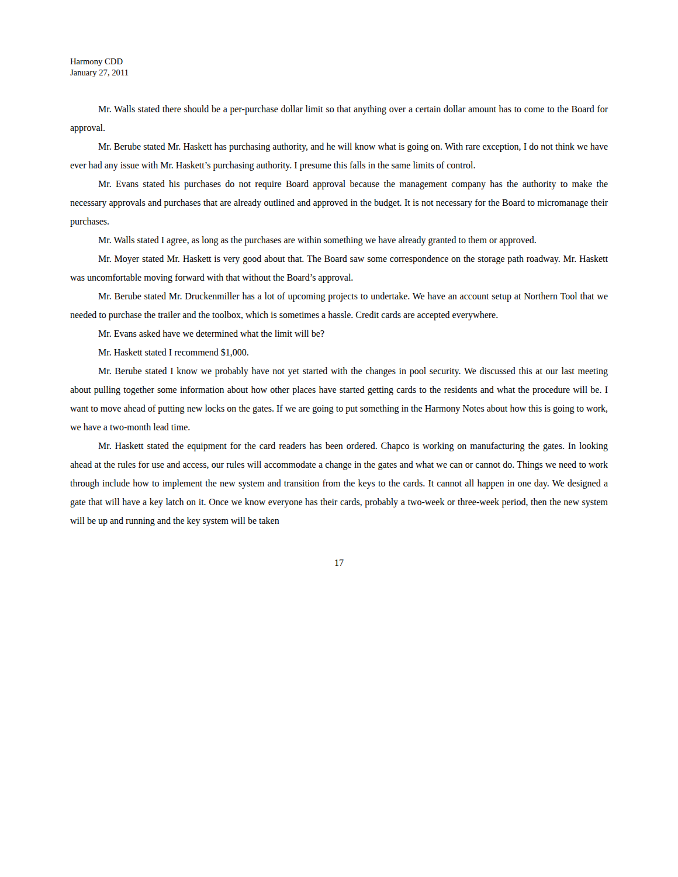Harmony CDD
January 27, 2011
Mr. Walls stated there should be a per-purchase dollar limit so that anything over a certain dollar amount has to come to the Board for approval.
Mr. Berube stated Mr. Haskett has purchasing authority, and he will know what is going on. With rare exception, I do not think we have ever had any issue with Mr. Haskett’s purchasing authority. I presume this falls in the same limits of control.
Mr. Evans stated his purchases do not require Board approval because the management company has the authority to make the necessary approvals and purchases that are already outlined and approved in the budget. It is not necessary for the Board to micromanage their purchases.
Mr. Walls stated I agree, as long as the purchases are within something we have already granted to them or approved.
Mr. Moyer stated Mr. Haskett is very good about that. The Board saw some correspondence on the storage path roadway. Mr. Haskett was uncomfortable moving forward with that without the Board’s approval.
Mr. Berube stated Mr. Druckenmiller has a lot of upcoming projects to undertake. We have an account setup at Northern Tool that we needed to purchase the trailer and the toolbox, which is sometimes a hassle. Credit cards are accepted everywhere.
Mr. Evans asked have we determined what the limit will be?
Mr. Haskett stated I recommend $1,000.
Mr. Berube stated I know we probably have not yet started with the changes in pool security. We discussed this at our last meeting about pulling together some information about how other places have started getting cards to the residents and what the procedure will be. I want to move ahead of putting new locks on the gates. If we are going to put something in the Harmony Notes about how this is going to work, we have a two-month lead time.
Mr. Haskett stated the equipment for the card readers has been ordered. Chapco is working on manufacturing the gates. In looking ahead at the rules for use and access, our rules will accommodate a change in the gates and what we can or cannot do. Things we need to work through include how to implement the new system and transition from the keys to the cards. It cannot all happen in one day. We designed a gate that will have a key latch on it. Once we know everyone has their cards, probably a two-week or three-week period, then the new system will be up and running and the key system will be taken
17